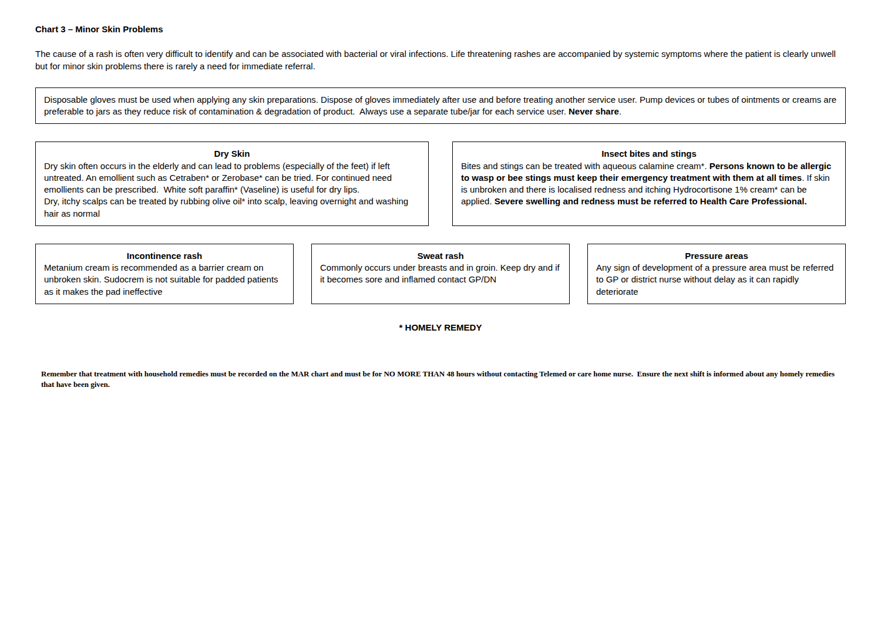Chart 3 – Minor Skin Problems
The cause of a rash is often very difficult to identify and can be associated with bacterial or viral infections. Life threatening rashes are accompanied by systemic symptoms where the patient is clearly unwell but for minor skin problems there is rarely a need for immediate referral.
Disposable gloves must be used when applying any skin preparations. Dispose of gloves immediately after use and before treating another service user. Pump devices or tubes of ointments or creams are preferable to jars as they reduce risk of contamination & degradation of product. Always use a separate tube/jar for each service user. Never share.
Dry Skin
Dry skin often occurs in the elderly and can lead to problems (especially of the feet) if left untreated. An emollient such as Cetraben* or Zerobase* can be tried. For continued need emollients can be prescribed. White soft paraffin* (Vaseline) is useful for dry lips.
Dry, itchy scalps can be treated by rubbing olive oil* into scalp, leaving overnight and washing hair as normal
Insect bites and stings
Bites and stings can be treated with aqueous calamine cream*. Persons known to be allergic to wasp or bee stings must keep their emergency treatment with them at all times. If skin is unbroken and there is localised redness and itching Hydrocortisone 1% cream* can be applied. Severe swelling and redness must be referred to Health Care Professional.
Incontinence rash
Metanium cream is recommended as a barrier cream on unbroken skin. Sudocrem is not suitable for padded patients as it makes the pad ineffective
Sweat rash
Commonly occurs under breasts and in groin. Keep dry and if it becomes sore and inflamed contact GP/DN
Pressure areas
Any sign of development of a pressure area must be referred to GP or district nurse without delay as it can rapidly deteriorate
* HOMELY REMEDY
Remember that treatment with household remedies must be recorded on the MAR chart and must be for NO MORE THAN 48 hours without contacting Telemed or care home nurse. Ensure the next shift is informed about any homely remedies that have been given.